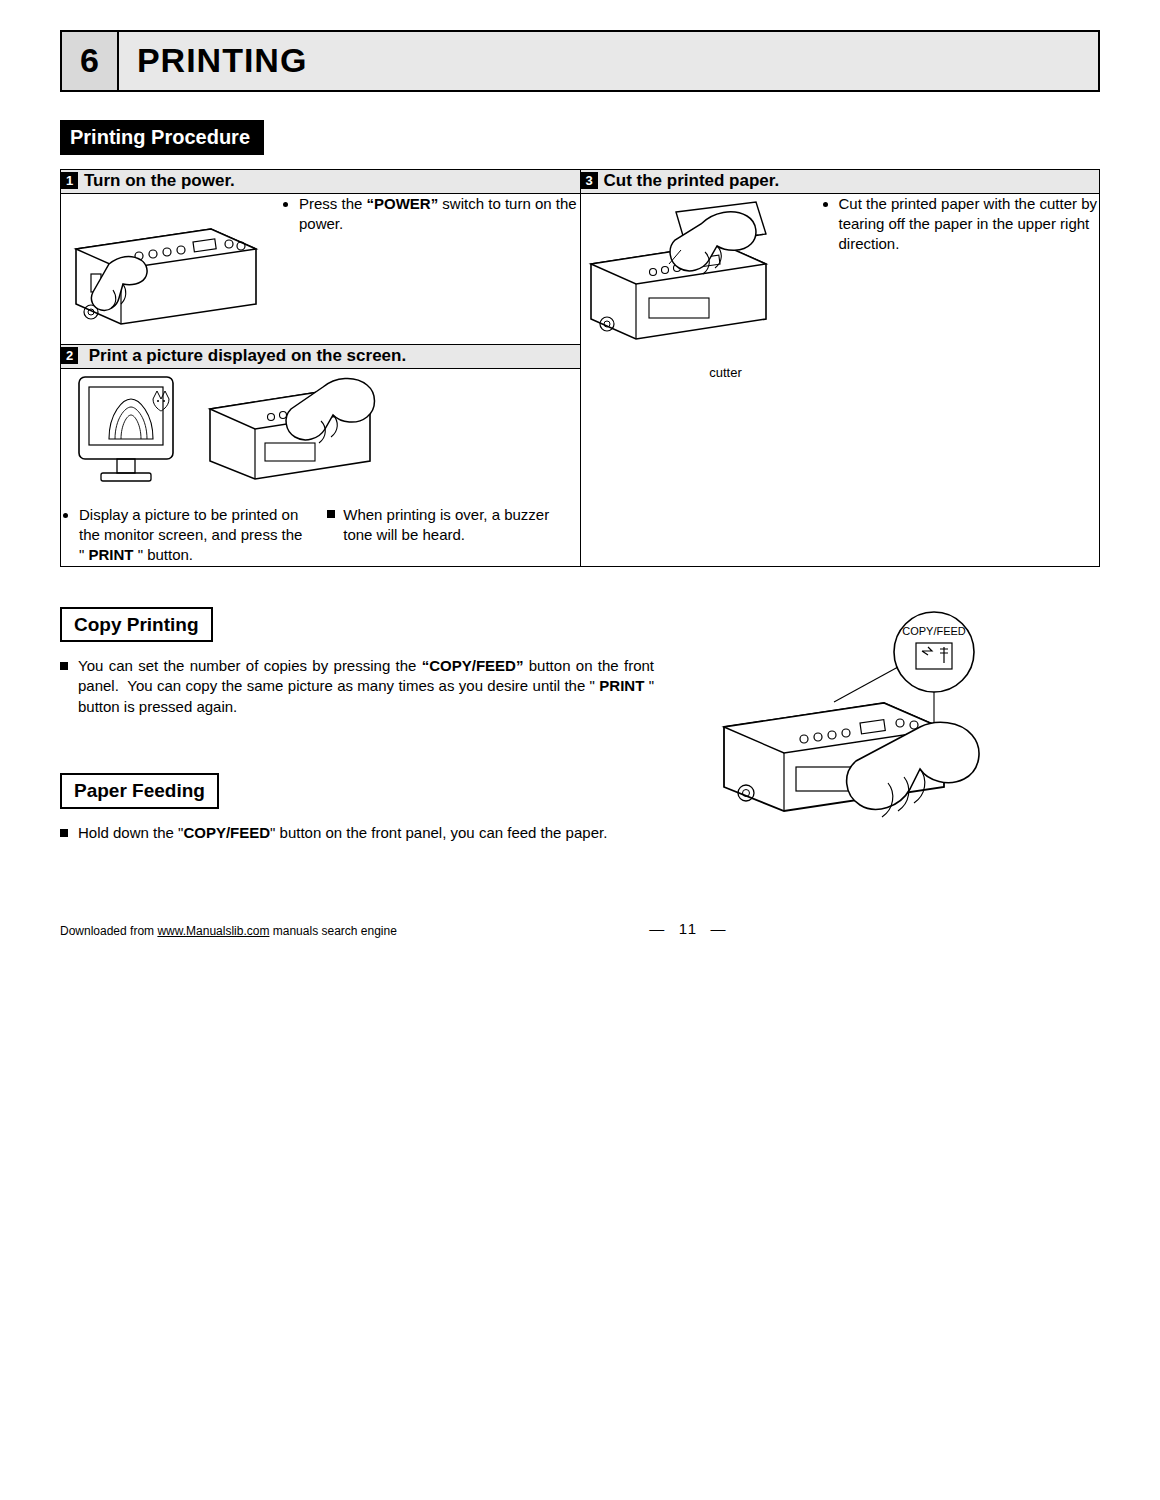6
PRINTING
Printing Procedure
| 1 Turn on the power. | 3 Cut the printed paper. |
| Press the “POWER” switch to turn on the power. | cutter Cut the printed paper with the cutter by tearing off the paper in the upper right direction. |
| 2 Print a picture displayed on the screen. |
| Display a picture to be printed on the monitor screen, and press the " PRINT " button. When printing is over, a buzzer tone will be heard. |
Copy Printing
You can set the number of copies by pressing the “COPY/FEED” button on the front panel. You can copy the same picture as many times as you desire until the " PRINT " button is pressed again.
Paper Feeding
Hold down the "COPY/FEED" button on the front panel, you can feed the paper.
COPY/FEED
Downloaded from www.Manualslib.com manuals search engine
— 11 —